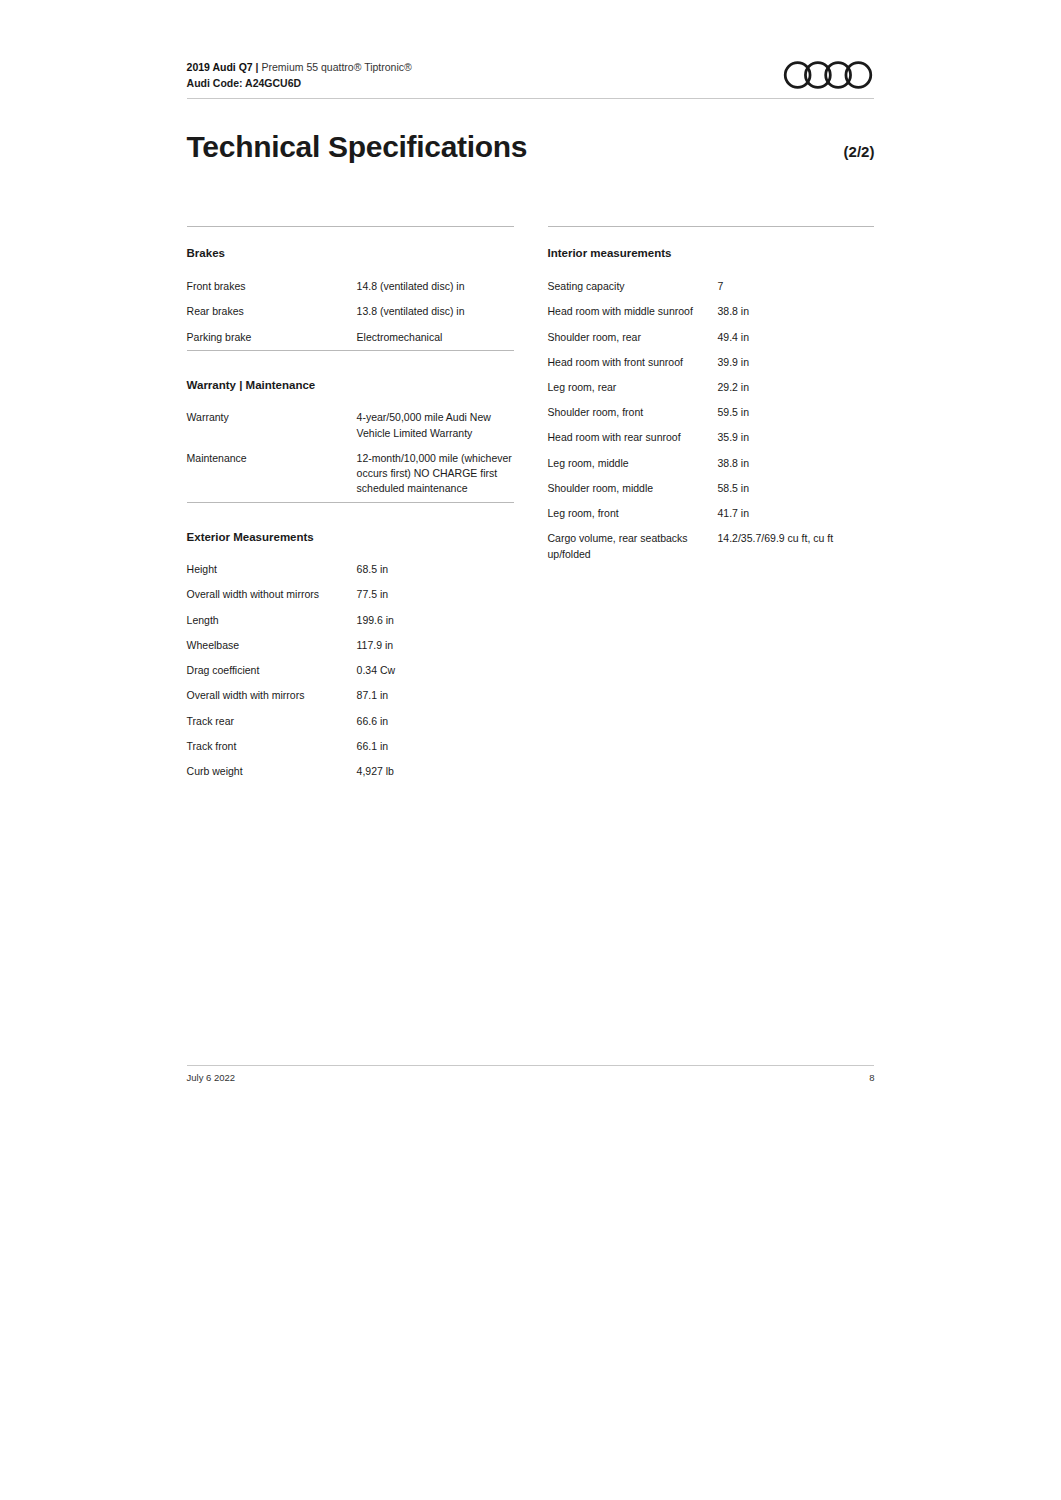2019 Audi Q7 | Premium 55 quattro® Tiptronic®
Audi Code: A24GCU6D
Technical Specifications
(2/2)
Brakes
| Front brakes | 14.8 (ventilated disc) in |
| Rear brakes | 13.8 (ventilated disc) in |
| Parking brake | Electromechanical |
Warranty | Maintenance
| Warranty | 4-year/50,000 mile Audi New Vehicle Limited Warranty |
| Maintenance | 12-month/10,000 mile (whichever occurs first) NO CHARGE first scheduled maintenance |
Exterior Measurements
| Height | 68.5 in |
| Overall width without mirrors | 77.5 in |
| Length | 199.6 in |
| Wheelbase | 117.9 in |
| Drag coefficient | 0.34 Cw |
| Overall width with mirrors | 87.1 in |
| Track rear | 66.6 in |
| Track front | 66.1 in |
| Curb weight | 4,927 lb |
Interior measurements
| Seating capacity | 7 |
| Head room with middle sunroof | 38.8 in |
| Shoulder room, rear | 49.4 in |
| Head room with front sunroof | 39.9 in |
| Leg room, rear | 29.2 in |
| Shoulder room, front | 59.5 in |
| Head room with rear sunroof | 35.9 in |
| Leg room, middle | 38.8 in |
| Shoulder room, middle | 58.5 in |
| Leg room, front | 41.7 in |
| Cargo volume, rear seatbacks up/folded | 14.2/35.7/69.9 cu ft, cu ft |
July 6 2022
8